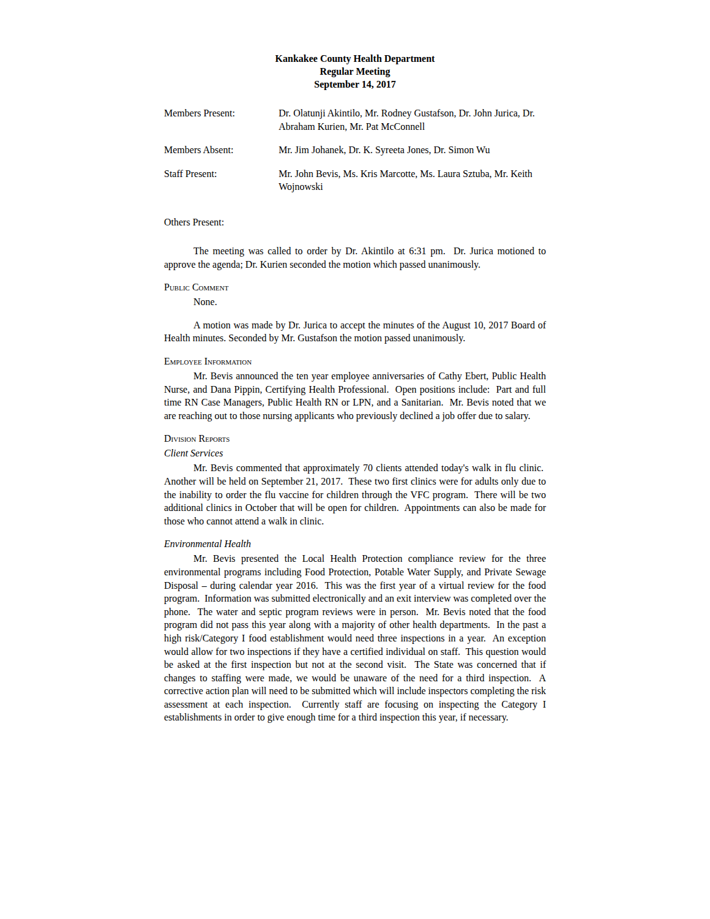Kankakee County Health Department
Regular Meeting
September 14, 2017
| Members Present: | Dr. Olatunji Akintilo, Mr. Rodney Gustafson, Dr. John Jurica, Dr. Abraham Kurien, Mr. Pat McConnell |
| Members Absent: | Mr. Jim Johanek, Dr. K. Syreeta Jones, Dr. Simon Wu |
| Staff Present: | Mr. John Bevis, Ms. Kris Marcotte, Ms. Laura Sztuba, Mr. Keith Wojnowski |
Others Present:
The meeting was called to order by Dr. Akintilo at 6:31 pm. Dr. Jurica motioned to approve the agenda; Dr. Kurien seconded the motion which passed unanimously.
Public Comment
None.
A motion was made by Dr. Jurica to accept the minutes of the August 10, 2017 Board of Health minutes. Seconded by Mr. Gustafson the motion passed unanimously.
Employee Information
Mr. Bevis announced the ten year employee anniversaries of Cathy Ebert, Public Health Nurse, and Dana Pippin, Certifying Health Professional. Open positions include: Part and full time RN Case Managers, Public Health RN or LPN, and a Sanitarian. Mr. Bevis noted that we are reaching out to those nursing applicants who previously declined a job offer due to salary.
Division Reports
Client Services
Mr. Bevis commented that approximately 70 clients attended today's walk in flu clinic. Another will be held on September 21, 2017. These two first clinics were for adults only due to the inability to order the flu vaccine for children through the VFC program. There will be two additional clinics in October that will be open for children. Appointments can also be made for those who cannot attend a walk in clinic.
Environmental Health
Mr. Bevis presented the Local Health Protection compliance review for the three environmental programs including Food Protection, Potable Water Supply, and Private Sewage Disposal – during calendar year 2016. This was the first year of a virtual review for the food program. Information was submitted electronically and an exit interview was completed over the phone. The water and septic program reviews were in person. Mr. Bevis noted that the food program did not pass this year along with a majority of other health departments. In the past a high risk/Category I food establishment would need three inspections in a year. An exception would allow for two inspections if they have a certified individual on staff. This question would be asked at the first inspection but not at the second visit. The State was concerned that if changes to staffing were made, we would be unaware of the need for a third inspection. A corrective action plan will need to be submitted which will include inspectors completing the risk assessment at each inspection. Currently staff are focusing on inspecting the Category I establishments in order to give enough time for a third inspection this year, if necessary.